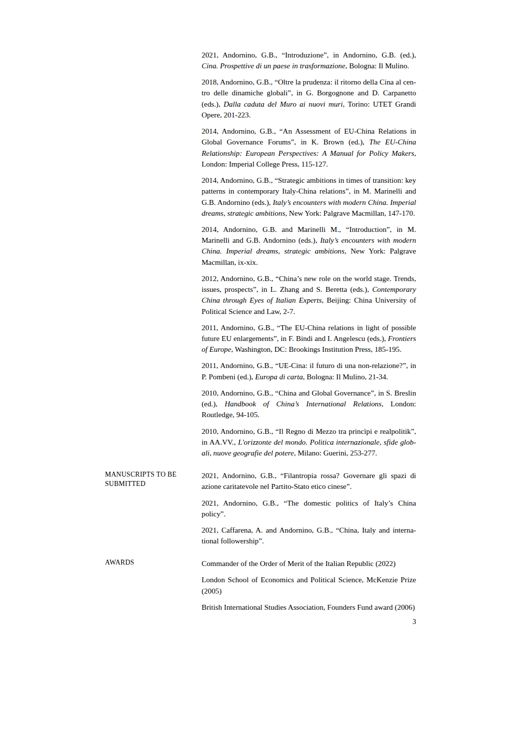2021, Andornino, G.B., “Introduzione”, in Andornino, G.B. (ed.), Cina. Prospettive di un paese in trasformazione, Bologna: Il Mulino.
2018, Andornino, G.B., “Oltre la prudenza: il ritorno della Cina al centro delle dinamiche globali”, in G. Borgognone and D. Carpanetto (eds.), Dalla caduta del Muro ai nuovi muri, Torino: UTET Grandi Opere, 201-223.
2014, Andornino, G.B., “An Assessment of EU-China Relations in Global Governance Forums”, in K. Brown (ed.), The EU-China Relationship: European Perspectives: A Manual for Policy Makers, London: Imperial College Press, 115-127.
2014, Andornino, G.B., “Strategic ambitions in times of transition: key patterns in contemporary Italy-China relations”, in M. Marinelli and G.B. Andornino (eds.), Italy’s encounters with modern China. Imperial dreams, strategic ambitions, New York: Palgrave Macmillan, 147-170.
2014, Andornino, G.B. and Marinelli M., “Introduction”, in M. Marinelli and G.B. Andornino (eds.), Italy’s encounters with modern China. Imperial dreams, strategic ambitions, New York: Palgrave Macmillan, ix-xix.
2012, Andornino, G.B., “China’s new role on the world stage. Trends, issues, prospects”, in L. Zhang and S. Beretta (eds.), Contemporary China through Eyes of Italian Experts, Beijing: China University of Political Science and Law, 2-7.
2011, Andornino, G.B., “The EU-China relations in light of possible future EU enlargements”, in F. Bindi and I. Angelescu (eds.), Frontiers of Europe, Washington, DC: Brookings Institution Press, 185-195.
2011, Andornino, G.B., “UE-Cina: il futuro di una non-relazione?”, in P. Pombeni (ed.), Europa di carta, Bologna: Il Mulino, 21-34.
2010, Andornino, G.B., “China and Global Governance”, in S. Breslin (ed.), Handbook of China’s International Relations, London: Routledge, 94-105.
2010, Andornino, G.B., “Il Regno di Mezzo tra princìpi e realpolitik”, in AA.VV., L'orizzonte del mondo. Politica internazionale, sfide globali, nuove geografie del potere, Milano: Guerini, 253-277.
Manuscripts to be submitted
2021, Andornino, G.B., “Filantropia rossa? Governare gli spazi di azione caritatevole nel Partito-Stato etico cinese”.
2021, Andornino, G.B., “The domestic politics of Italy’s China policy”.
2021, Caffarena, A. and Andornino, G.B., “China, Italy and international followership”.
Awards
Commander of the Order of Merit of the Italian Republic (2022)
London School of Economics and Political Science, McKenzie Prize (2005)
British International Studies Association, Founders Fund award (2006)
3